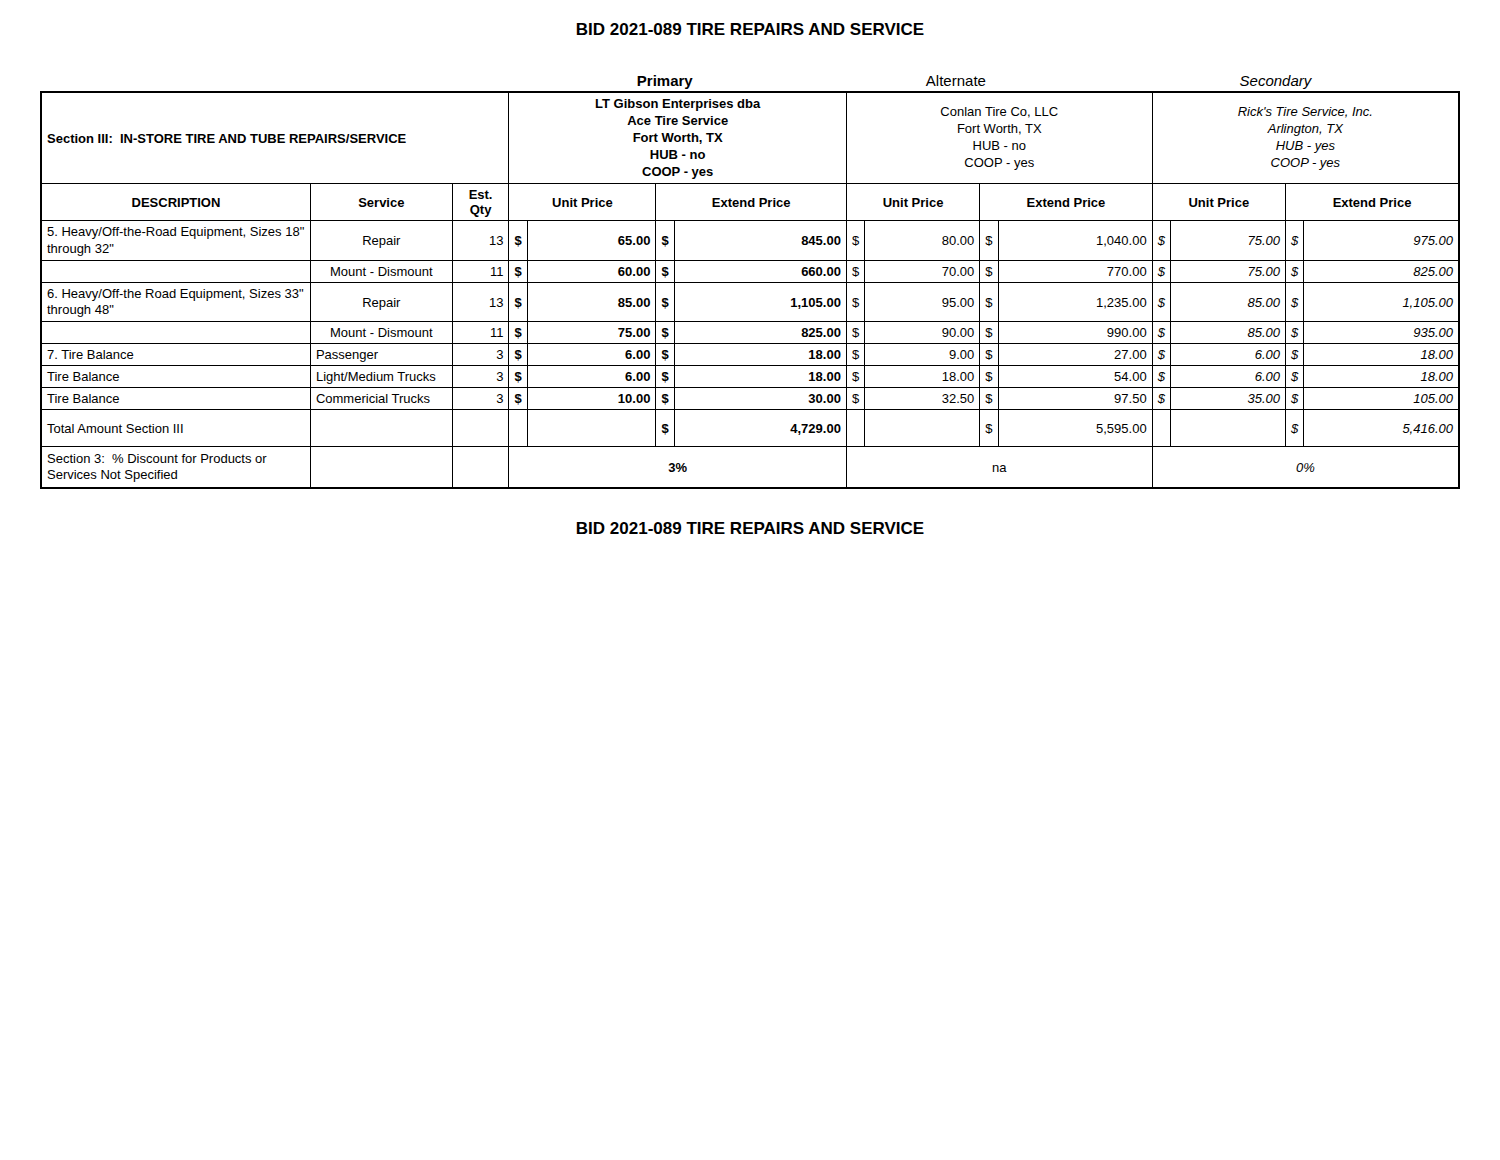BID 2021-089 TIRE REPAIRS AND SERVICE
| | Primary | Alternate | Secondary |
| Section III: IN-STORE TIRE AND TUBE REPAIRS/SERVICE | LT Gibson Enterprises dba Ace Tire Service Fort Worth, TX HUB - no COOP - yes | Conlan Tire Co, LLC Fort Worth, TX HUB - no COOP - yes | Rick's Tire Service, Inc. Arlington, TX HUB - yes COOP - yes |
| --- | --- | --- | --- |
| DESCRIPTION | Service | Est. Qty | Unit Price | Extend Price | Unit Price | Extend Price | Unit Price | Extend Price |
| 5. Heavy/Off-the-Road Equipment, Sizes 18" through 32" | Repair | 13 | $ | 65.00 | $ | 845.00 | $ | 80.00 | $ | 1,040.00 | $ | 75.00 | $ | 975.00 |
| | Mount - Dismount | 11 | $ | 60.00 | $ | 660.00 | $ | 70.00 | $ | 770.00 | $ | 75.00 | $ | 825.00 |
| 6. Heavy/Off-the Road Equipment, Sizes 33" through 48" | Repair | 13 | $ | 85.00 | $ | 1,105.00 | $ | 95.00 | $ | 1,235.00 | $ | 85.00 | $ | 1,105.00 |
| | Mount - Dismount | 11 | $ | 75.00 | $ | 825.00 | $ | 90.00 | $ | 990.00 | $ | 85.00 | $ | 935.00 |
| 7. Tire Balance | Passenger | 3 | $ | 6.00 | $ | 18.00 | $ | 9.00 | $ | 27.00 | $ | 6.00 | $ | 18.00 |
| Tire Balance | Light/Medium Trucks | 3 | $ | 6.00 | $ | 18.00 | $ | 18.00 | $ | 54.00 | $ | 6.00 | $ | 18.00 |
| Tire Balance | Commericial Trucks | 3 | $ | 10.00 | $ | 30.00 | $ | 32.50 | $ | 97.50 | $ | 35.00 | $ | 105.00 |
| Total Amount Section III | | | | | $ | 4,729.00 | | | $ | 5,595.00 | | | $ | 5,416.00 |
| Section 3: % Discount for Products or Services Not Specified | | | 3% | na | 0% |
BID 2021-089 TIRE REPAIRS AND SERVICE